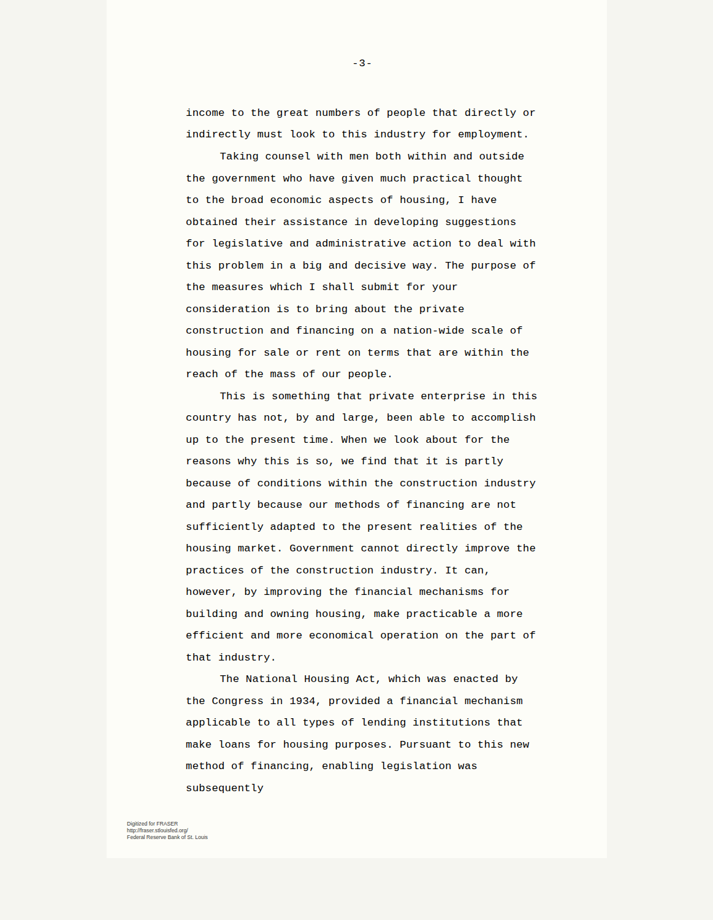-3-
income to the great numbers of people that directly or indirectly must look to this industry for employment.
Taking counsel with men both within and outside the government who have given much practical thought to the broad economic aspects of housing, I have obtained their assistance in developing suggestions for legislative and administrative action to deal with this problem in a big and decisive way. The purpose of the measures which I shall submit for your consideration is to bring about the private construction and financing on a nation-wide scale of housing for sale or rent on terms that are within the reach of the mass of our people.
This is something that private enterprise in this country has not, by and large, been able to accomplish up to the present time. When we look about for the reasons why this is so, we find that it is partly because of conditions within the construction industry and partly because our methods of financing are not sufficiently adapted to the present realities of the housing market. Government cannot directly improve the practices of the construction industry. It can, however, by improving the financial mechanisms for building and owning housing, make practicable a more efficient and more economical operation on the part of that industry.
The National Housing Act, which was enacted by the Congress in 1934, provided a financial mechanism applicable to all types of lending institutions that make loans for housing purposes. Pursuant to this new method of financing, enabling legislation was subsequently
Digitized for FRASER
http://fraser.stlouisfed.org/
Federal Reserve Bank of St. Louis